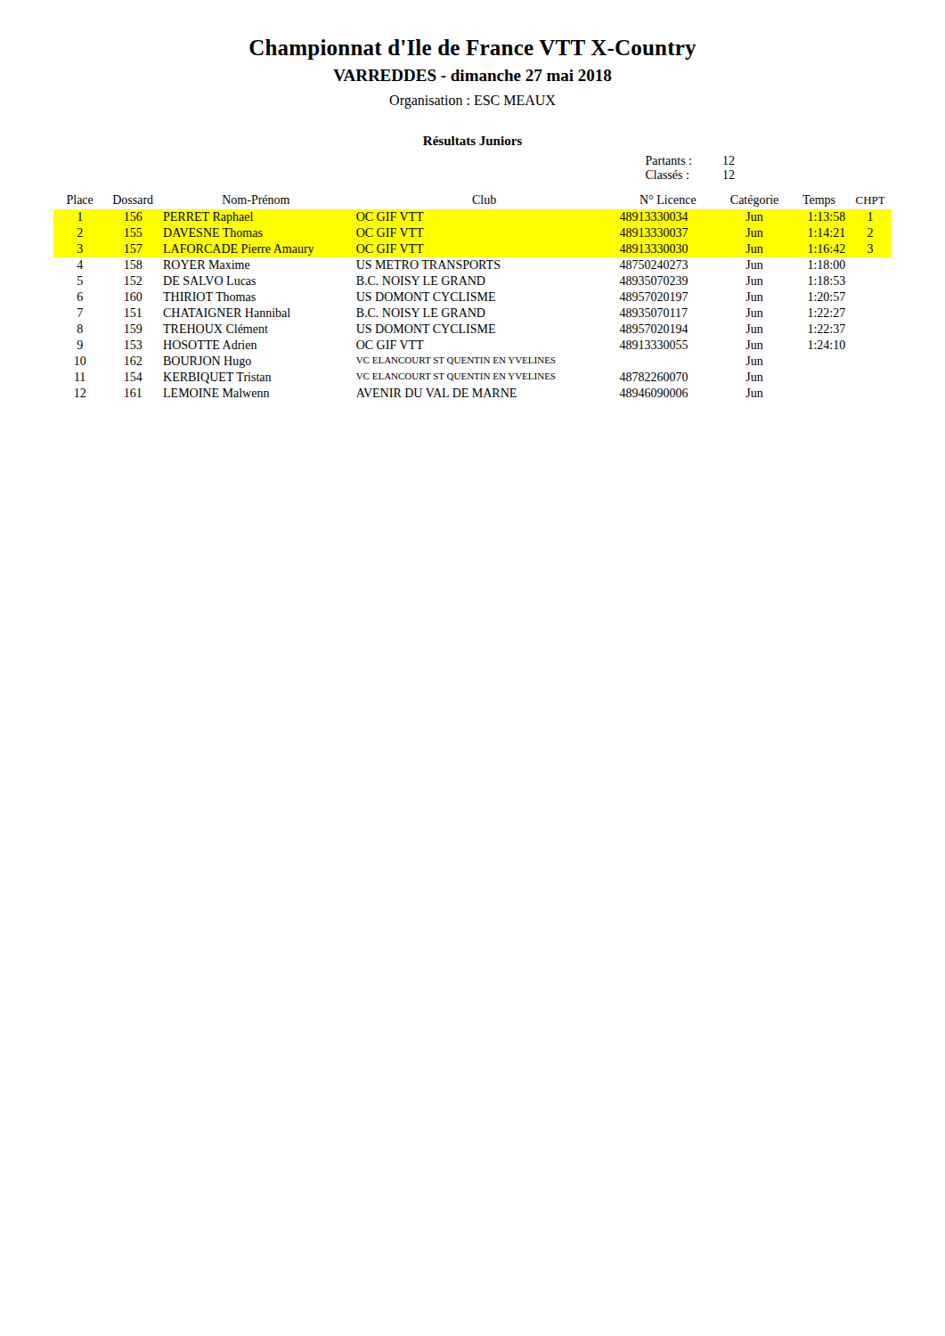Championnat d'Ile de France VTT X-Country
VARREDDES - dimanche 27 mai 2018
Organisation : ESC MEAUX
Résultats Juniors
| Partants : | 12 |
| Classés : | 12 |
| Place | Dossard | Nom-Prénom | Club | N° Licence | Catégorie | Temps | CHPT |
| --- | --- | --- | --- | --- | --- | --- | --- |
| 1 | 156 | PERRET Raphael | OC GIF VTT | 48913330034 | Jun | 1:13:58 | 1 |
| 2 | 155 | DAVESNE Thomas | OC GIF VTT | 48913330037 | Jun | 1:14:21 | 2 |
| 3 | 157 | LAFORCADE Pierre Amaury | OC GIF VTT | 48913330030 | Jun | 1:16:42 | 3 |
| 4 | 158 | ROYER Maxime | US METRO TRANSPORTS | 48750240273 | Jun | 1:18:00 | |
| 5 | 152 | DE SALVO Lucas | B.C. NOISY LE GRAND | 48935070239 | Jun | 1:18:53 | |
| 6 | 160 | THIRIOT Thomas | US DOMONT CYCLISME | 48957020197 | Jun | 1:20:57 | |
| 7 | 151 | CHATAIGNER Hannibal | B.C. NOISY LE GRAND | 48935070117 | Jun | 1:22:27 | |
| 8 | 159 | TREHOUX Clément | US DOMONT CYCLISME | 48957020194 | Jun | 1:22:37 | |
| 9 | 153 | HOSOTTE Adrien | OC GIF VTT | 48913330055 | Jun | 1:24:10 | |
| 10 | 162 | BOURJON Hugo | VC ELANCOURT ST QUENTIN EN YVELINES | | Jun | | |
| 11 | 154 | KERBIQUET Tristan | VC ELANCOURT ST QUENTIN EN YVELINES | 48782260070 | Jun | | |
| 12 | 161 | LEMOINE Malwenn | AVENIR DU VAL DE MARNE | 48946090006 | Jun | | |